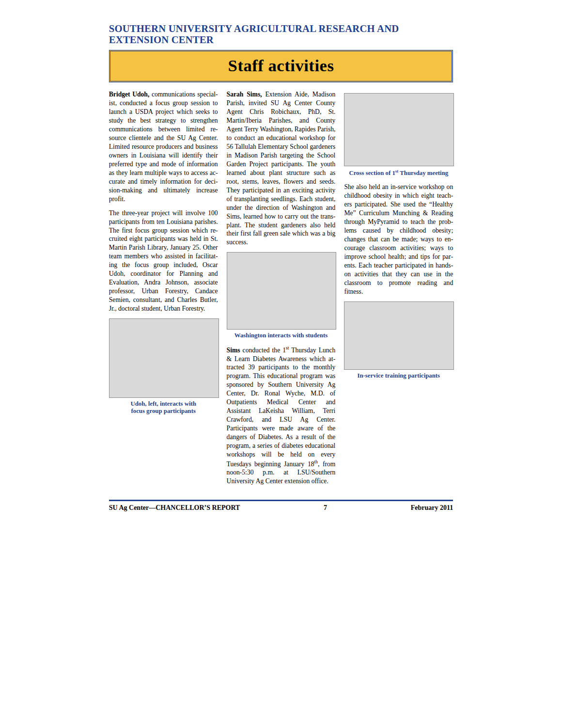SOUTHERN UNIVERSITY AGRICULTURAL RESEARCH AND EXTENSION CENTER
Staff activities
Bridget Udoh, communications specialist, conducted a focus group session to launch a USDA project which seeks to study the best strategy to strengthen communications between limited resource clientele and the SU Ag Center. Limited resource producers and business owners in Louisiana will identify their preferred type and mode of information as they learn multiple ways to access accurate and timely information for decision-making and ultimately increase profit.
The three-year project will involve 100 participants from ten Louisiana parishes. The first focus group session which recruited eight participants was held in St. Martin Parish Library, January 25. Other team members who assisted in facilitating the focus group included, Oscar Udoh, coordinator for Planning and Evaluation, Andra Johnson, associate professor, Urban Forestry, Candace Semien, consultant, and Charles Butler, Jr., doctoral student, Urban Forestry.
Udoh, left, interacts with
focus group participants
Sarah Sims, Extension Aide, Madison Parish, invited SU Ag Center County Agent Chris Robichaux, PhD, St. Martin/Iberia Parishes, and County Agent Terry Washington, Rapides Parish, to conduct an educational workshop for 56 Tallulah Elementary School gardeners in Madison Parish targeting the School Garden Project participants. The youth learned about plant structure such as root, stems, leaves, flowers and seeds. They participated in an exciting activity of transplanting seedlings. Each student, under the direction of Washington and Sims, learned how to carry out the transplant. The student gardeners also held their first fall green sale which was a big success.
Washington interacts with students
Sims conducted the 1st Thursday Lunch & Learn Diabetes Awareness which attracted 39 participants to the monthly program. This educational program was sponsored by Southern University Ag Center, Dr. Ronal Wyche, M.D. of Outpatients Medical Center and Assistant LaKeisha William, Terri Crawford, and LSU Ag Center. Participants were made aware of the dangers of Diabetes. As a result of the program, a series of diabetes educational workshops will be held on every Tuesdays beginning January 18th, from noon-5:30 p.m. at LSU/Southern University Ag Center extension office.
Cross section of 1st Thursday meeting
She also held an in-service workshop on childhood obesity in which eight teachers participated. She used the “Healthy Me” Curriculum Munching & Reading through MyPyramid to teach the problems caused by childhood obesity; changes that can be made; ways to encourage classroom activities; ways to improve school health; and tips for parents. Each teacher participated in hands-on activities that they can use in the classroom to promote reading and fitness.
In-service training participants
SU Ag Center—CHANCELLOR’S REPORT
7
February 2011